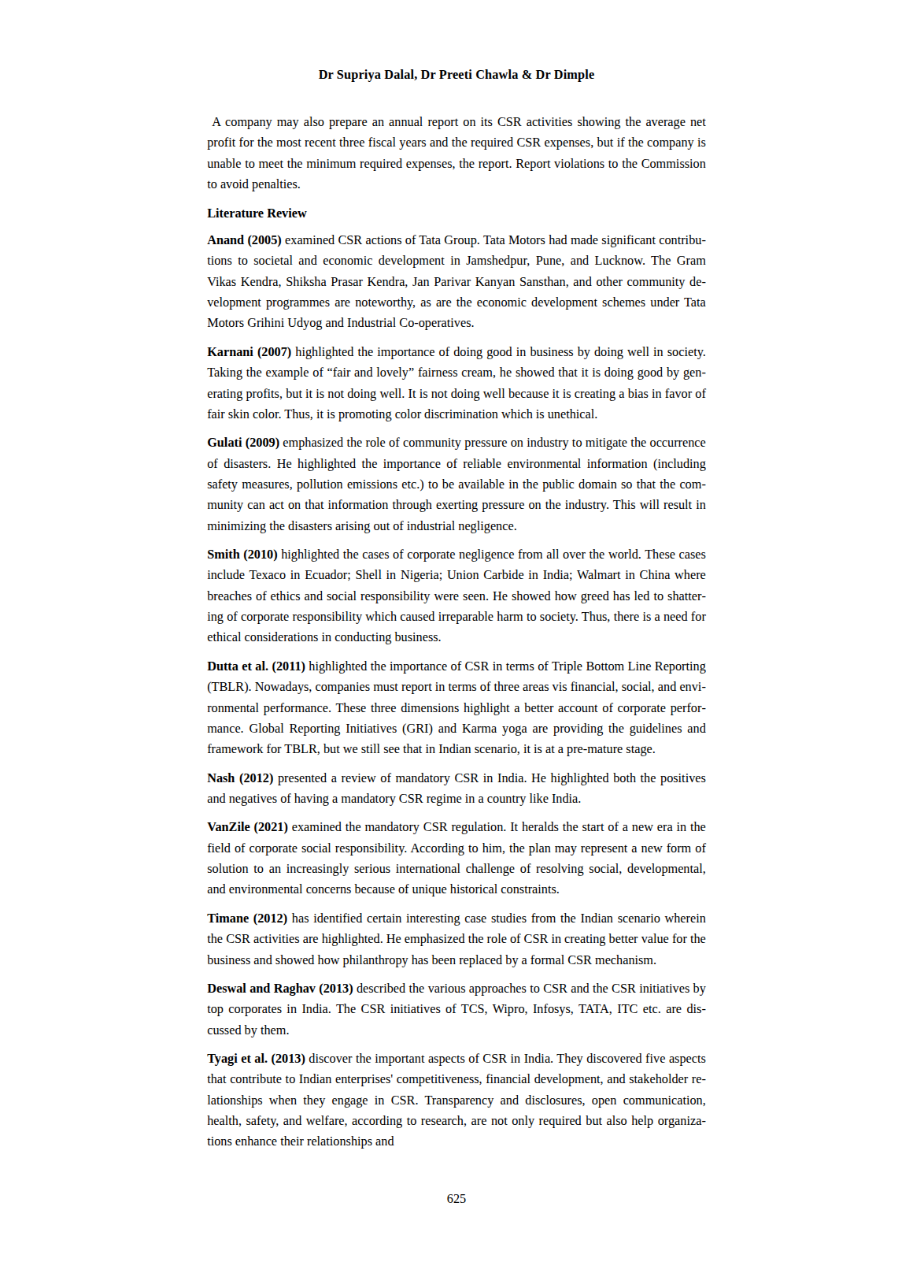Dr Supriya Dalal, Dr Preeti Chawla & Dr Dimple
A company may also prepare an annual report on its CSR activities showing the average net profit for the most recent three fiscal years and the required CSR expenses, but if the company is unable to meet the minimum required expenses, the report. Report violations to the Commission to avoid penalties.
Literature Review
Anand (2005) examined CSR actions of Tata Group. Tata Motors had made significant contributions to societal and economic development in Jamshedpur, Pune, and Lucknow. The Gram Vikas Kendra, Shiksha Prasar Kendra, Jan Parivar Kanyan Sansthan, and other community development programmes are noteworthy, as are the economic development schemes under Tata Motors Grihini Udyog and Industrial Co-operatives.
Karnani (2007) highlighted the importance of doing good in business by doing well in society. Taking the example of “fair and lovely” fairness cream, he showed that it is doing good by generating profits, but it is not doing well. It is not doing well because it is creating a bias in favor of fair skin color. Thus, it is promoting color discrimination which is unethical.
Gulati (2009) emphasized the role of community pressure on industry to mitigate the occurrence of disasters. He highlighted the importance of reliable environmental information (including safety measures, pollution emissions etc.) to be available in the public domain so that the community can act on that information through exerting pressure on the industry. This will result in minimizing the disasters arising out of industrial negligence.
Smith (2010) highlighted the cases of corporate negligence from all over the world. These cases include Texaco in Ecuador; Shell in Nigeria; Union Carbide in India; Walmart in China where breaches of ethics and social responsibility were seen. He showed how greed has led to shattering of corporate responsibility which caused irreparable harm to society. Thus, there is a need for ethical considerations in conducting business.
Dutta et al. (2011) highlighted the importance of CSR in terms of Triple Bottom Line Reporting (TBLR). Nowadays, companies must report in terms of three areas vis financial, social, and environmental performance. These three dimensions highlight a better account of corporate performance. Global Reporting Initiatives (GRI) and Karma yoga are providing the guidelines and framework for TBLR, but we still see that in Indian scenario, it is at a pre-mature stage.
Nash (2012) presented a review of mandatory CSR in India. He highlighted both the positives and negatives of having a mandatory CSR regime in a country like India.
VanZile (2021) examined the mandatory CSR regulation. It heralds the start of a new era in the field of corporate social responsibility. According to him, the plan may represent a new form of solution to an increasingly serious international challenge of resolving social, developmental, and environmental concerns because of unique historical constraints.
Timane (2012) has identified certain interesting case studies from the Indian scenario wherein the CSR activities are highlighted. He emphasized the role of CSR in creating better value for the business and showed how philanthropy has been replaced by a formal CSR mechanism.
Deswal and Raghav (2013) described the various approaches to CSR and the CSR initiatives by top corporates in India. The CSR initiatives of TCS, Wipro, Infosys, TATA, ITC etc. are discussed by them.
Tyagi et al. (2013) discover the important aspects of CSR in India. They discovered five aspects that contribute to Indian enterprises' competitiveness, financial development, and stakeholder relationships when they engage in CSR. Transparency and disclosures, open communication, health, safety, and welfare, according to research, are not only required but also help organizations enhance their relationships and
625